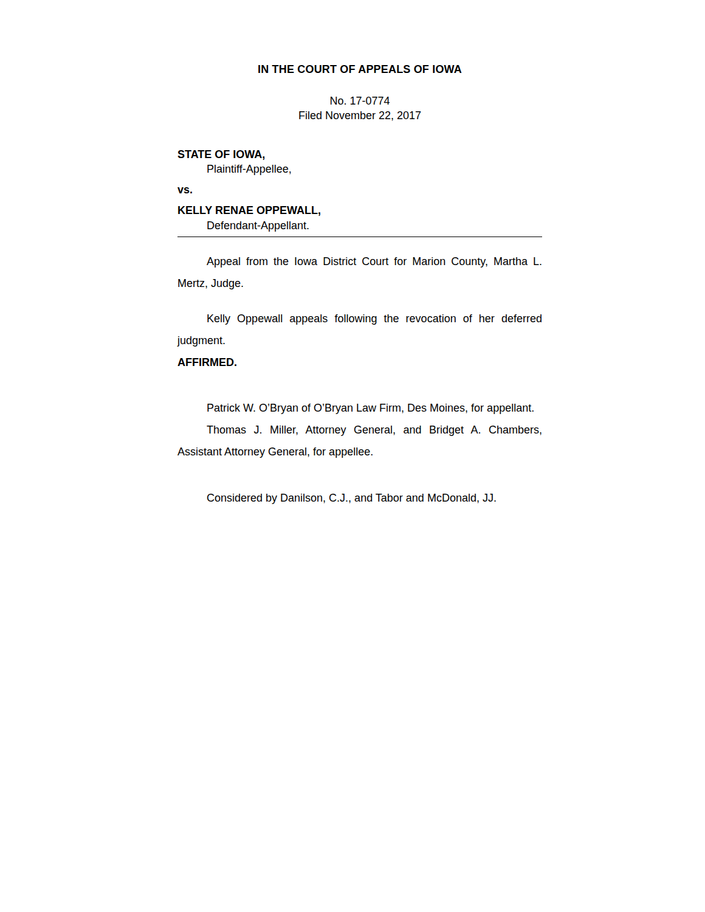IN THE COURT OF APPEALS OF IOWA
No. 17-0774
Filed November 22, 2017
STATE OF IOWA,
Plaintiff-Appellee,
vs.
KELLY RENAE OPPEWALL,
Defendant-Appellant.
Appeal from the Iowa District Court for Marion County, Martha L. Mertz, Judge.
Kelly Oppewall appeals following the revocation of her deferred judgment.
AFFIRMED.
Patrick W. O’Bryan of O’Bryan Law Firm, Des Moines, for appellant.
Thomas J. Miller, Attorney General, and Bridget A. Chambers, Assistant Attorney General, for appellee.
Considered by Danilson, C.J., and Tabor and McDonald, JJ.